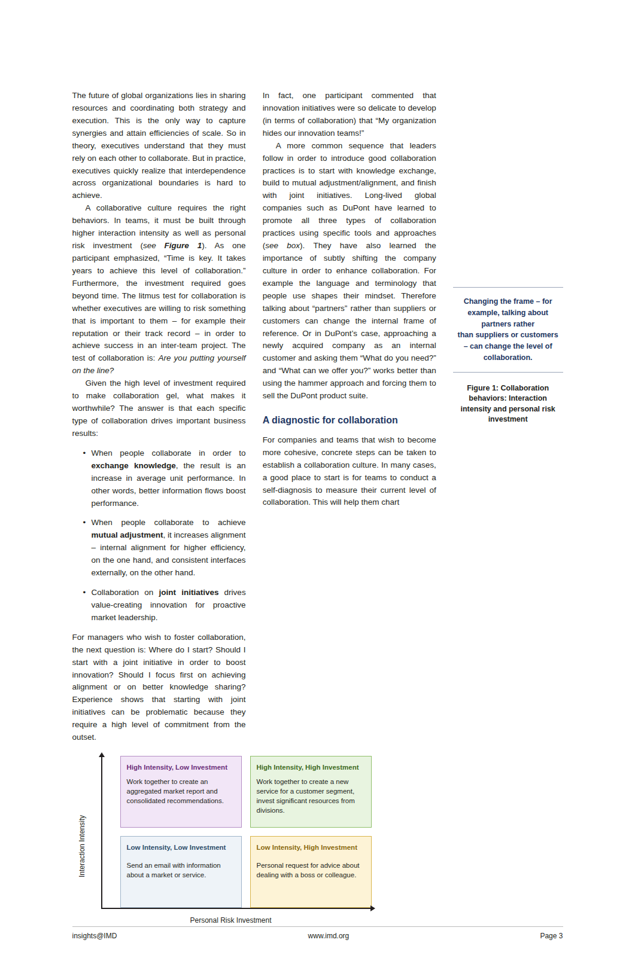The future of global organizations lies in sharing resources and coordinating both strategy and execution. This is the only way to capture synergies and attain efficiencies of scale. So in theory, executives understand that they must rely on each other to collaborate. But in practice, executives quickly realize that interdependence across organizational boundaries is hard to achieve.
A collaborative culture requires the right behaviors. In teams, it must be built through higher interaction intensity as well as personal risk investment (see Figure 1). As one participant emphasized, “Time is key. It takes years to achieve this level of collaboration.” Furthermore, the investment required goes beyond time. The litmus test for collaboration is whether executives are willing to risk something that is important to them – for example their reputation or their track record – in order to achieve success in an inter-team project. The test of collaboration is: Are you putting yourself on the line?
Given the high level of investment required to make collaboration gel, what makes it worthwhile? The answer is that each specific type of collaboration drives important business results:
When people collaborate in order to exchange knowledge, the result is an increase in average unit performance. In other words, better information flows boost performance.
When people collaborate to achieve mutual adjustment, it increases alignment – internal alignment for higher efficiency, on the one hand, and consistent interfaces externally, on the other hand.
Collaboration on joint initiatives drives value-creating innovation for proactive market leadership.
For managers who wish to foster collaboration, the next question is: Where do I start? Should I start with a joint initiative in order to boost innovation? Should I focus first on achieving alignment or on better knowledge sharing? Experience shows that starting with joint initiatives can be problematic because they require a high level of commitment from the outset.
In fact, one participant commented that innovation initiatives were so delicate to develop (in terms of collaboration) that “My organization hides our innovation teams!”
A more common sequence that leaders follow in order to introduce good collaboration practices is to start with knowledge exchange, build to mutual adjustment/alignment, and finish with joint initiatives. Long-lived global companies such as DuPont have learned to promote all three types of collaboration practices using specific tools and approaches (see box). They have also learned the importance of subtly shifting the company culture in order to enhance collaboration. For example the language and terminology that people use shapes their mindset. Therefore talking about “partners” rather than suppliers or customers can change the internal frame of reference. Or in DuPont’s case, approaching a newly acquired company as an internal customer and asking them “What do you need?” and “What can we offer you?” works better than using the hammer approach and forcing them to sell the DuPont product suite.
A diagnostic for collaboration
For companies and teams that wish to become more cohesive, concrete steps can be taken to establish a collaboration culture. In many cases, a good place to start is for teams to conduct a self-diagnosis to measure their current level of collaboration. This will help them chart
Changing the frame – for example, talking about partners rather
than suppliers or customers – can change the level of collaboration.
Figure 1: Collaboration behaviors: Interaction intensity and personal risk investment
Interaction Intensity
Personal Risk Investment
High Intensity, Low Investment
Work together to create an aggregated market report and consolidated recommendations.
High Intensity, High Investment
Work together to create a new service for a customer segment, invest significant resources from divisions.
Low Intensity, Low Investment
Send an email with information about a market or service.
Low Intensity, High Investment
Personal request for advice about dealing with a boss or colleague.
insights@IMD www.imd.org Page 3